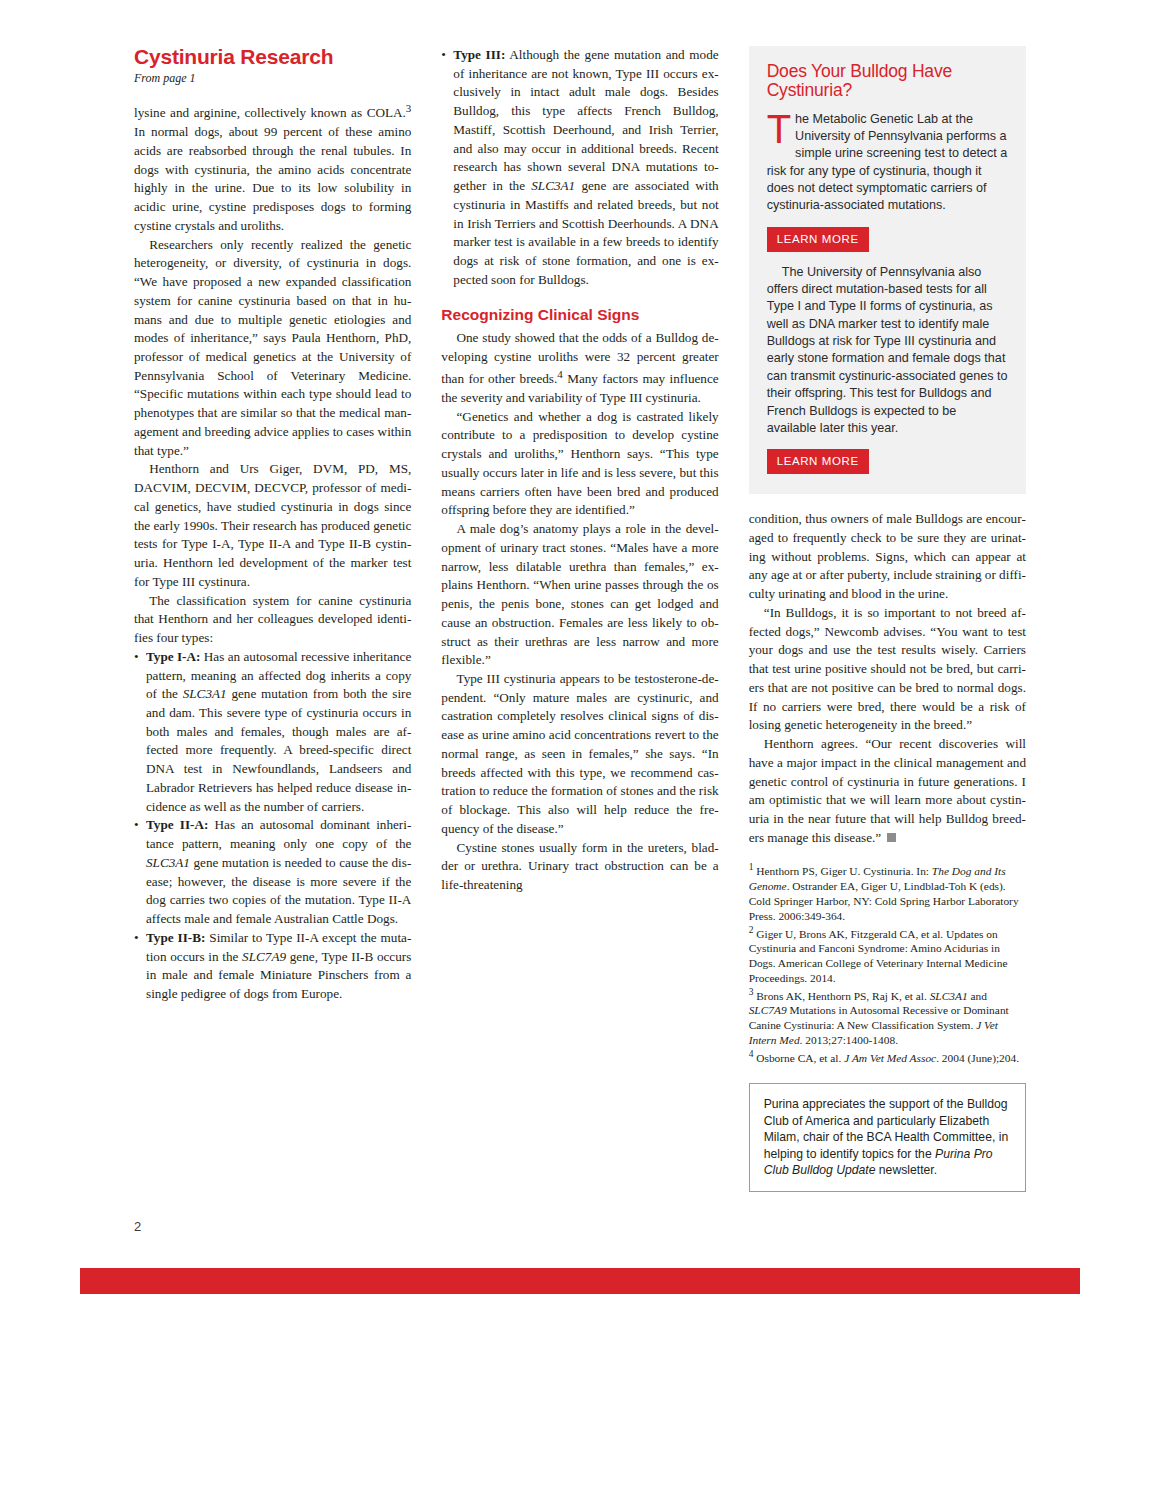Cystinuria Research
From page 1
lysine and arginine, collectively known as COLA.3 In normal dogs, about 99 percent of these amino acids are reabsorbed through the renal tubules. In dogs with cystinuria, the amino acids concentrate highly in the urine. Due to its low solubility in acidic urine, cystine predisposes dogs to forming cystine crystals and uroliths.
Researchers only recently realized the genetic heterogeneity, or diversity, of cystinuria in dogs. “We have proposed a new expanded classification system for canine cystinuria based on that in humans and due to multiple genetic etiologies and modes of inheritance,” says Paula Henthorn, PhD, professor of medical genetics at the University of Pennsylvania School of Veterinary Medicine. “Specific mutations within each type should lead to phenotypes that are similar so that the medical management and breeding advice applies to cases within that type.”
Henthorn and Urs Giger, DVM, PD, MS, DACVIM, DECVIM, DECVCP, professor of medical genetics, have studied cystinuria in dogs since the early 1990s. Their research has produced genetic tests for Type I-A, Type II-A and Type II-B cystinuria. Henthorn led development of the marker test for Type III cystinura.
The classification system for canine cystinuria that Henthorn and her colleagues developed identifies four types:
Type I-A: Has an autosomal recessive inheritance pattern, meaning an affected dog inherits a copy of the SLC3A1 gene mutation from both the sire and dam. This severe type of cystinuria occurs in both males and females, though males are affected more frequently. A breed-specific direct DNA test in Newfoundlands, Landseers and Labrador Retrievers has helped reduce disease incidence as well as the number of carriers.
Type II-A: Has an autosomal dominant inheritance pattern, meaning only one copy of the SLC3A1 gene mutation is needed to cause the disease; however, the disease is more severe if the dog carries two copies of the mutation. Type II-A affects male and female Australian Cattle Dogs.
Type II-B: Similar to Type II-A except the mutation occurs in the SLC7A9 gene, Type II-B occurs in male and female Miniature Pinschers from a single pedigree of dogs from Europe.
Type III: Although the gene mutation and mode of inheritance are not known, Type III occurs exclusively in intact adult male dogs. Besides Bulldog, this type affects French Bulldog, Mastiff, Scottish Deerhound, and Irish Terrier, and also may occur in additional breeds. Recent research has shown several DNA mutations together in the SLC3A1 gene are associated with cystinuria in Mastiffs and related breeds, but not in Irish Terriers and Scottish Deerhounds. A DNA marker test is available in a few breeds to identify dogs at risk of stone formation, and one is expected soon for Bulldogs.
Recognizing Clinical Signs
One study showed that the odds of a Bulldog developing cystine uroliths were 32 percent greater than for other breeds.4 Many factors may influence the severity and variability of Type III cystinuria.
“Genetics and whether a dog is castrated likely contribute to a predisposition to develop cystine crystals and uroliths,” Henthorn says. “This type usually occurs later in life and is less severe, but this means carriers often have been bred and produced offspring before they are identified.”
A male dog’s anatomy plays a role in the development of urinary tract stones. “Males have a more narrow, less dilatable urethra than females,” explains Henthorn. “When urine passes through the os penis, the penis bone, stones can get lodged and cause an obstruction. Females are less likely to obstruct as their urethras are less narrow and more flexible.”
Type III cystinuria appears to be testosterone-dependent. “Only mature males are cystinuric, and castration completely resolves clinical signs of disease as urine amino acid concentrations revert to the normal range, as seen in females,” she says. “In breeds affected with this type, we recommend castration to reduce the formation of stones and the risk of blockage. This also will help reduce the frequency of the disease.”
Cystine stones usually form in the ureters, bladder or urethra. Urinary tract obstruction can be a life-threatening
Does Your Bulldog Have Cystinuria?
The Metabolic Genetic Lab at the University of Pennsylvania performs a simple urine screening test to detect a risk for any type of cystinuria, though it does not detect symptomatic carriers of cystinuria-associated mutations.
LEARN MORE
The University of Pennsylvania also offers direct mutation-based tests for all Type I and Type II forms of cystinuria, as well as DNA marker test to identify male Bulldogs at risk for Type III cystinuria and early stone formation and female dogs that can transmit cystinuric-associated genes to their offspring. This test for Bulldogs and French Bulldogs is expected to be available later this year.
LEARN MORE
condition, thus owners of male Bulldogs are encouraged to frequently check to be sure they are urinating without problems. Signs, which can appear at any age at or after puberty, include straining or difficulty urinating and blood in the urine.
“In Bulldogs, it is so important to not breed affected dogs,” Newcomb advises. “You want to test your dogs and use the test results wisely. Carriers that test urine positive should not be bred, but carriers that are not positive can be bred to normal dogs. If no carriers were bred, there would be a risk of losing genetic heterogeneity in the breed.”
Henthorn agrees. “Our recent discoveries will have a major impact in the clinical management and genetic control of cystinuria in future generations. I am optimistic that we will learn more about cystinuria in the near future that will help Bulldog breeders manage this disease.”
1 Henthorn PS, Giger U. Cystinuria. In: The Dog and Its Genome. Ostrander EA, Giger U, Lindblad-Toh K (eds). Cold Springer Harbor, NY: Cold Spring Harbor Laboratory Press. 2006:349-364.
2 Giger U, Brons AK, Fitzgerald CA, et al. Updates on Cystinuria and Fanconi Syndrome: Amino Acidurias in Dogs. American College of Veterinary Internal Medicine Proceedings. 2014.
3 Brons AK, Henthorn PS, Raj K, et al. SLC3A1 and SLC7A9 Mutations in Autosomal Recessive or Dominant Canine Cystinuria: A New Classification System. J Vet Intern Med. 2013;27:1400-1408.
4 Osborne CA, et al. J Am Vet Med Assoc. 2004 (June);204.
Purina appreciates the support of the Bulldog Club of America and particularly Elizabeth Milam, chair of the BCA Health Committee, in helping to identify topics for the Purina Pro Club Bulldog Update newsletter.
2